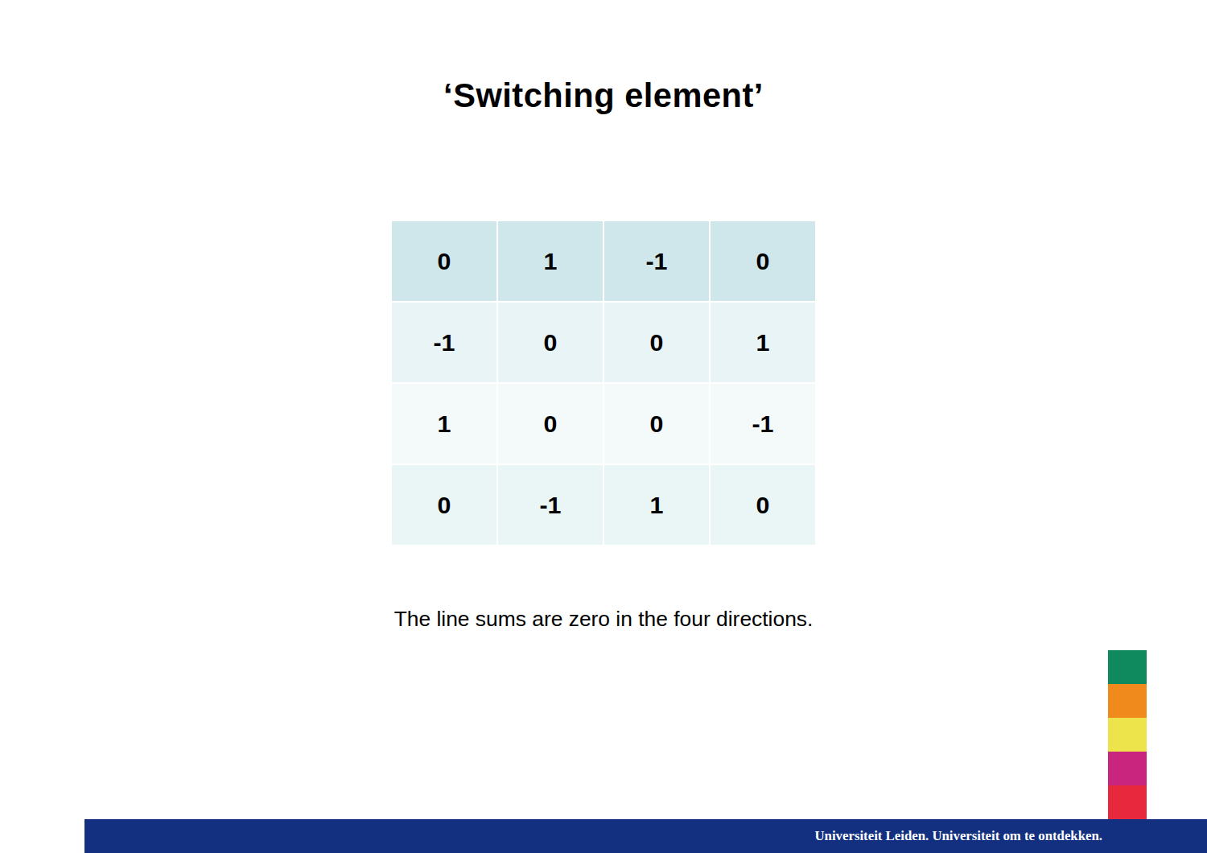‘Switching element’
| 0 | 1 | -1 | 0 |
| -1 | 0 | 0 | 1 |
| 1 | 0 | 0 | -1 |
| 0 | -1 | 1 | 0 |
The line sums are zero in the four directions.
Universiteit Leiden. Universiteit om te ontdekken.